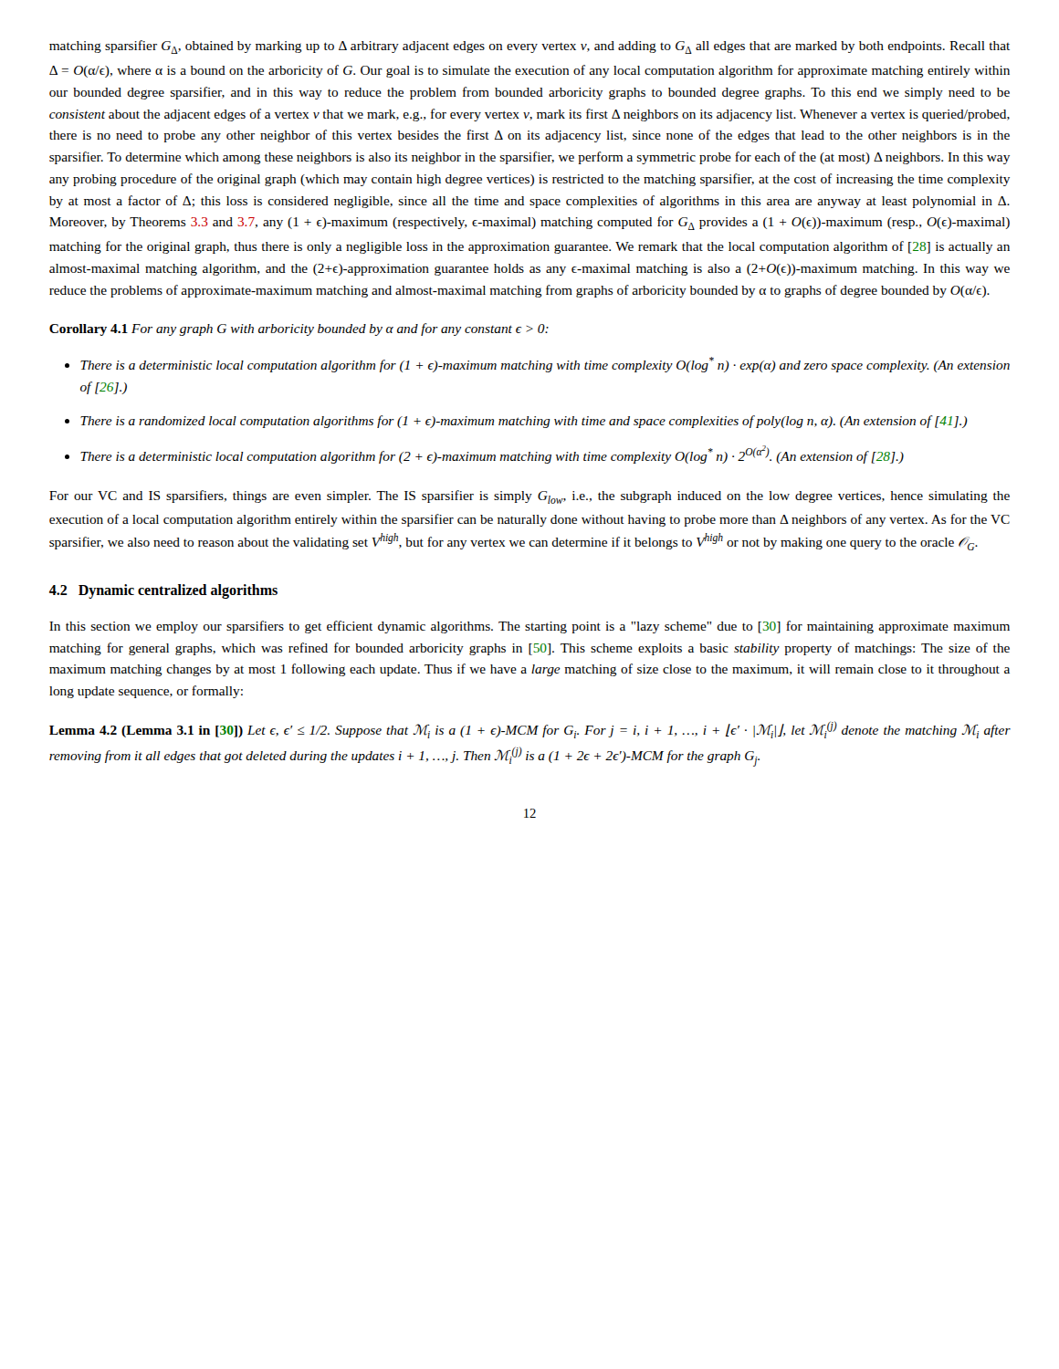matching sparsifier GΔ, obtained by marking up to Δ arbitrary adjacent edges on every vertex v, and adding to GΔ all edges that are marked by both endpoints. Recall that Δ = O(α/ϵ), where α is a bound on the arboricity of G. Our goal is to simulate the execution of any local computation algorithm for approximate matching entirely within our bounded degree sparsifier, and in this way to reduce the problem from bounded arboricity graphs to bounded degree graphs. To this end we simply need to be consistent about the adjacent edges of a vertex v that we mark, e.g., for every vertex v, mark its first Δ neighbors on its adjacency list. Whenever a vertex is queried/probed, there is no need to probe any other neighbor of this vertex besides the first Δ on its adjacency list, since none of the edges that lead to the other neighbors is in the sparsifier. To determine which among these neighbors is also its neighbor in the sparsifier, we perform a symmetric probe for each of the (at most) Δ neighbors. In this way any probing procedure of the original graph (which may contain high degree vertices) is restricted to the matching sparsifier, at the cost of increasing the time complexity by at most a factor of Δ; this loss is considered negligible, since all the time and space complexities of algorithms in this area are anyway at least polynomial in Δ. Moreover, by Theorems 3.3 and 3.7, any (1 + ϵ)-maximum (respectively, ϵ-maximal) matching computed for GΔ provides a (1 + O(ϵ))-maximum (resp., O(ϵ)-maximal) matching for the original graph, thus there is only a negligible loss in the approximation guarantee. We remark that the local computation algorithm of [28] is actually an almost-maximal matching algorithm, and the (2+ϵ)-approximation guarantee holds as any ϵ-maximal matching is also a (2+O(ϵ))-maximum matching. In this way we reduce the problems of approximate-maximum matching and almost-maximal matching from graphs of arboricity bounded by α to graphs of degree bounded by O(α/ϵ).
Corollary 4.1 For any graph G with arboricity bounded by α and for any constant ϵ > 0:
There is a deterministic local computation algorithm for (1 + ϵ)-maximum matching with time complexity O(log* n) · exp(α) and zero space complexity. (An extension of [26].)
There is a randomized local computation algorithms for (1 + ϵ)-maximum matching with time and space complexities of poly(log n, α). (An extension of [41].)
There is a deterministic local computation algorithm for (2 + ϵ)-maximum matching with time complexity O(log* n) · 2O(α2). (An extension of [28].)
For our VC and IS sparsifiers, things are even simpler. The IS sparsifier is simply Glow, i.e., the subgraph induced on the low degree vertices, hence simulating the execution of a local computation algorithm entirely within the sparsifier can be naturally done without having to probe more than Δ neighbors of any vertex. As for the VC sparsifier, we also need to reason about the validating set Vhigh, but for any vertex we can determine if it belongs to Vhigh or not by making one query to the oracle 𝒪G.
4.2 Dynamic centralized algorithms
In this section we employ our sparsifiers to get efficient dynamic algorithms. The starting point is a "lazy scheme" due to [30] for maintaining approximate maximum matching for general graphs, which was refined for bounded arboricity graphs in [50]. This scheme exploits a basic stability property of matchings: The size of the maximum matching changes by at most 1 following each update. Thus if we have a large matching of size close to the maximum, it will remain close to it throughout a long update sequence, or formally:
Lemma 4.2 (Lemma 3.1 in [30]) Let ϵ, ϵ′ ≤ 1/2. Suppose that ℳi is a (1 + ϵ)-MCM for Gi. For j = i, i + 1, …, i + ⌊ϵ′ · |ℳi|⌋, let ℳi(j) denote the matching ℳi after removing from it all edges that got deleted during the updates i + 1, …, j. Then ℳi(j) is a (1 + 2ϵ + 2ϵ′)-MCM for the graph Gj.
12